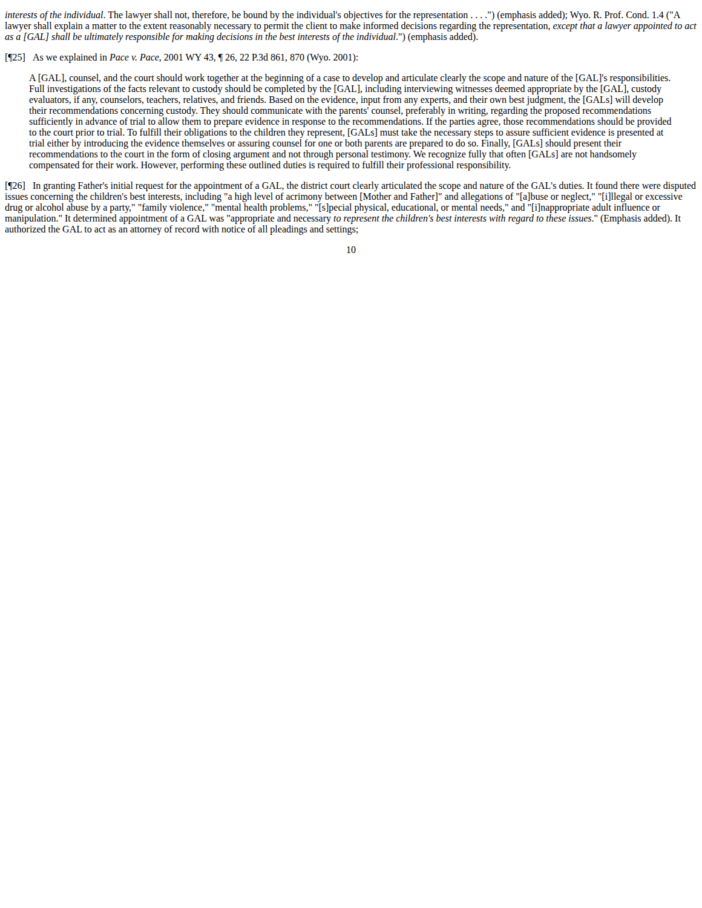interests of the individual. The lawyer shall not, therefore, be bound by the individual's objectives for the representation . . . .") (emphasis added); Wyo. R. Prof. Cond. 1.4 ("A lawyer shall explain a matter to the extent reasonably necessary to permit the client to make informed decisions regarding the representation, except that a lawyer appointed to act as a [GAL] shall be ultimately responsible for making decisions in the best interests of the individual.") (emphasis added).
[¶25] As we explained in Pace v. Pace, 2001 WY 43, ¶ 26, 22 P.3d 861, 870 (Wyo. 2001):
A [GAL], counsel, and the court should work together at the beginning of a case to develop and articulate clearly the scope and nature of the [GAL]'s responsibilities. Full investigations of the facts relevant to custody should be completed by the [GAL], including interviewing witnesses deemed appropriate by the [GAL], custody evaluators, if any, counselors, teachers, relatives, and friends. Based on the evidence, input from any experts, and their own best judgment, the [GALs] will develop their recommendations concerning custody. They should communicate with the parents' counsel, preferably in writing, regarding the proposed recommendations sufficiently in advance of trial to allow them to prepare evidence in response to the recommendations. If the parties agree, those recommendations should be provided to the court prior to trial. To fulfill their obligations to the children they represent, [GALs] must take the necessary steps to assure sufficient evidence is presented at trial either by introducing the evidence themselves or assuring counsel for one or both parents are prepared to do so. Finally, [GALs] should present their recommendations to the court in the form of closing argument and not through personal testimony. We recognize fully that often [GALs] are not handsomely compensated for their work. However, performing these outlined duties is required to fulfill their professional responsibility.
[¶26] In granting Father's initial request for the appointment of a GAL, the district court clearly articulated the scope and nature of the GAL's duties. It found there were disputed issues concerning the children's best interests, including "a high level of acrimony between [Mother and Father]" and allegations of "[a]buse or neglect," "[i]llegal or excessive drug or alcohol abuse by a party," "family violence," "mental health problems," "[s]pecial physical, educational, or mental needs," and "[i]nappropriate adult influence or manipulation." It determined appointment of a GAL was "appropriate and necessary to represent the children's best interests with regard to these issues." (Emphasis added). It authorized the GAL to act as an attorney of record with notice of all pleadings and settings;
10